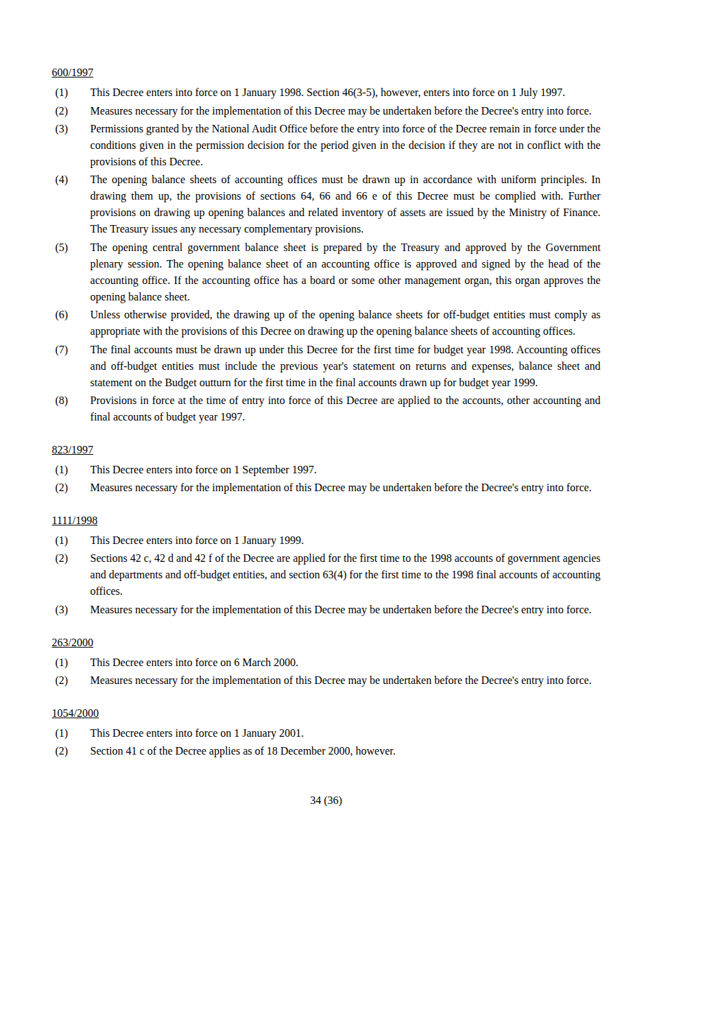600/1997
(1) This Decree enters into force on 1 January 1998. Section 46(3-5), however, enters into force on 1 July 1997.
(2) Measures necessary for the implementation of this Decree may be undertaken before the Decree's entry into force.
(3) Permissions granted by the National Audit Office before the entry into force of the Decree remain in force under the conditions given in the permission decision for the period given in the decision if they are not in conflict with the provisions of this Decree.
(4) The opening balance sheets of accounting offices must be drawn up in accordance with uniform principles. In drawing them up, the provisions of sections 64, 66 and 66 e of this Decree must be complied with. Further provisions on drawing up opening balances and related inventory of assets are issued by the Ministry of Finance. The Treasury issues any necessary complementary provisions.
(5) The opening central government balance sheet is prepared by the Treasury and approved by the Government plenary session. The opening balance sheet of an accounting office is approved and signed by the head of the accounting office. If the accounting office has a board or some other management organ, this organ approves the opening balance sheet.
(6) Unless otherwise provided, the drawing up of the opening balance sheets for off-budget entities must comply as appropriate with the provisions of this Decree on drawing up the opening balance sheets of accounting offices.
(7) The final accounts must be drawn up under this Decree for the first time for budget year 1998. Accounting offices and off-budget entities must include the previous year's statement on returns and expenses, balance sheet and statement on the Budget outturn for the first time in the final accounts drawn up for budget year 1999.
(8) Provisions in force at the time of entry into force of this Decree are applied to the accounts, other accounting and final accounts of budget year 1997.
823/1997
(1) This Decree enters into force on 1 September 1997.
(2) Measures necessary for the implementation of this Decree may be undertaken before the Decree's entry into force.
1111/1998
(1) This Decree enters into force on 1 January 1999.
(2) Sections 42 c, 42 d and 42 f of the Decree are applied for the first time to the 1998 accounts of government agencies and departments and off-budget entities, and section 63(4) for the first time to the 1998 final accounts of accounting offices.
(3) Measures necessary for the implementation of this Decree may be undertaken before the Decree's entry into force.
263/2000
(1) This Decree enters into force on 6 March 2000.
(2) Measures necessary for the implementation of this Decree may be undertaken before the Decree's entry into force.
1054/2000
(1) This Decree enters into force on 1 January 2001.
(2) Section 41 c of the Decree applies as of 18 December 2000, however.
34 (36)